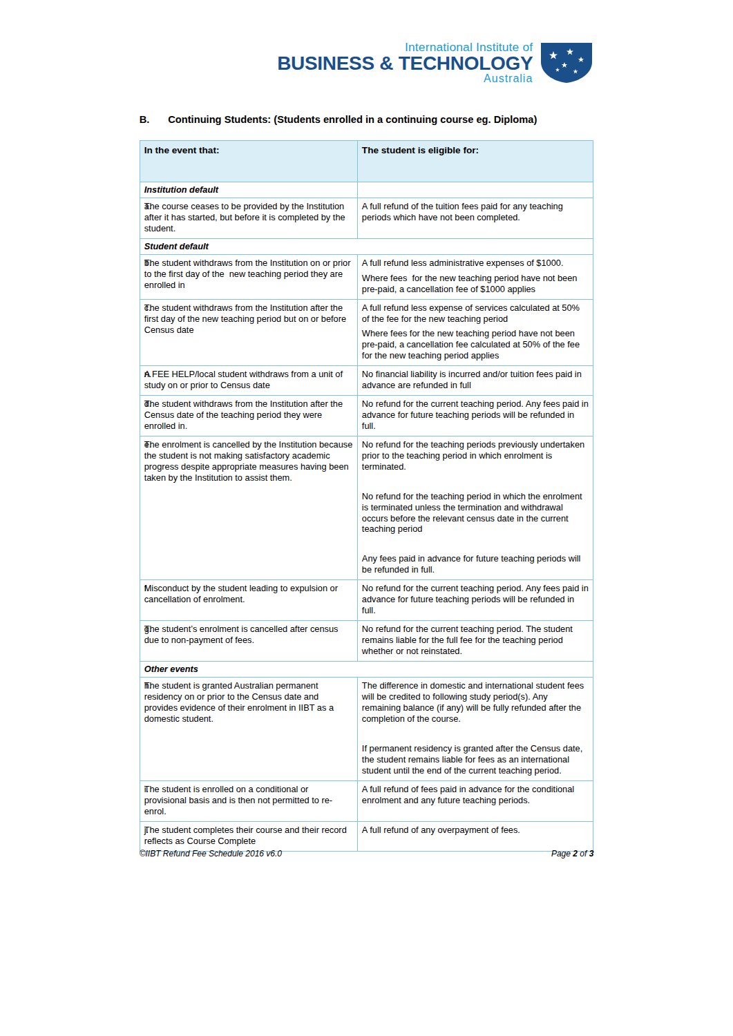International Institute of
BUSINESS & TECHNOLOGY
Australia
B. Continuing Students: (Students enrolled in a continuing course eg. Diploma)
| In the event that: | The student is eligible for: |
| --- | --- |
| Institution default | |
| a. The course ceases to be provided by the Institution after it has started, but before it is completed by the student. | A full refund of the tuition fees paid for any teaching periods which have not been completed. |
| Student default |
| b. The student withdraws from the Institution on or prior to the first day of the new teaching period they are enrolled in | A full refund less administrative expenses of $1000. Where fees for the new teaching period have not been pre-paid, a cancellation fee of $1000 applies |
| c. The student withdraws from the Institution after the first day of the new teaching period but on or before Census date | A full refund less expense of services calculated at 50% of the fee for the new teaching period Where fees for the new teaching period have not been pre-paid, a cancellation fee calculated at 50% of the fee for the new teaching period applies |
| n. A FEE HELP/local student withdraws from a unit of study on or prior to Census date | No financial liability is incurred and/or tuition fees paid in advance are refunded in full |
| d. The student withdraws from the Institution after the Census date of the teaching period they were enrolled in. | No refund for the current teaching period. Any fees paid in advance for future teaching periods will be refunded in full. |
| e. The enrolment is cancelled by the Institution because the student is not making satisfactory academic progress despite appropriate measures having been taken by the Institution to assist them. | No refund for the teaching periods previously undertaken prior to the teaching period in which enrolment is terminated. No refund for the teaching period in which the enrolment is terminated unless the termination and withdrawal occurs before the relevant census date in the current teaching period Any fees paid in advance for future teaching periods will be refunded in full. |
| f. Misconduct by the student leading to expulsion or cancellation of enrolment. | No refund for the current teaching period. Any fees paid in advance for future teaching periods will be refunded in full. |
| g. The student’s enrolment is cancelled after census due to non-payment of fees. | No refund for the current teaching period. The student remains liable for the full fee for the teaching period whether or not reinstated. |
| Other events |
| h. The student is granted Australian permanent residency on or prior to the Census date and provides evidence of their enrolment in IIBT as a domestic student. | The difference in domestic and international student fees will be credited to following study period(s). Any remaining balance (if any) will be fully refunded after the completion of the course. If permanent residency is granted after the Census date, the student remains liable for fees as an international student until the end of the current teaching period. |
| i. The student is enrolled on a conditional or provisional basis and is then not permitted to re-enrol. | A full refund of fees paid in advance for the conditional enrolment and any future teaching periods. |
| j. The student completes their course and their record reflects as Course Complete | A full refund of any overpayment of fees. |
©IIBT Refund Fee Schedule 2016 v6.0
Page 2 of 3